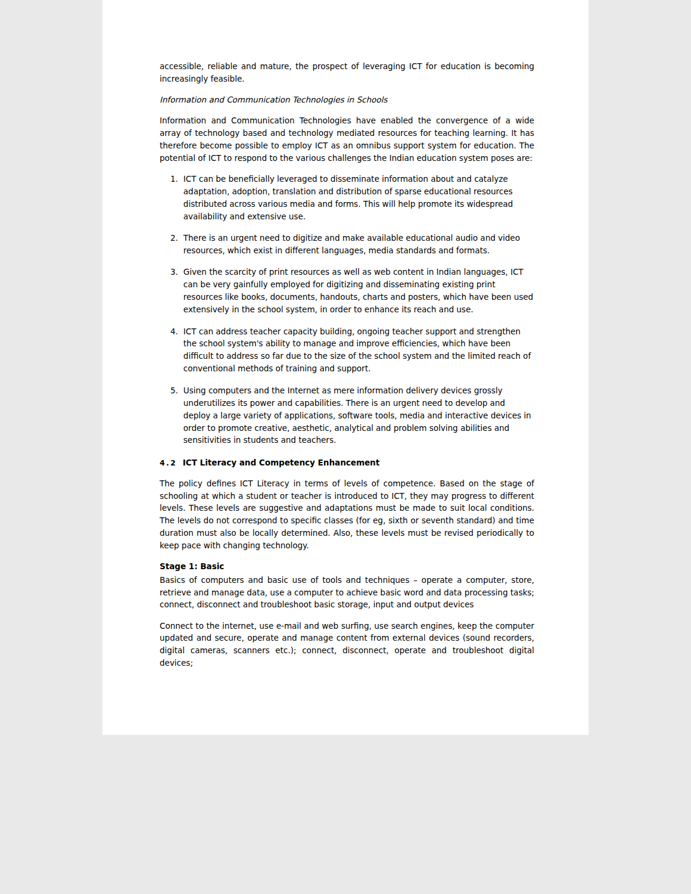accessible, reliable and mature, the prospect of leveraging ICT for education is becoming increasingly feasible.
Information and Communication Technologies in Schools
Information and Communication Technologies have enabled the convergence of a wide array of technology based and technology mediated resources for teaching learning. It has therefore become possible to employ ICT as an omnibus support system for education. The potential of ICT to respond to the various challenges the Indian education system poses are:
ICT can be beneficially leveraged to disseminate information about and catalyze adaptation, adoption, translation and distribution of sparse educational resources distributed across various media and forms. This will help promote its widespread availability and extensive use.
There is an urgent need to digitize and make available educational audio and video resources, which exist in different languages, media standards and formats.
Given the scarcity of print resources as well as web content in Indian languages, ICT can be very gainfully employed for digitizing and disseminating existing print resources like books, documents, handouts, charts and posters, which have been used extensively in the school system, in order to enhance its reach and use.
ICT can address teacher capacity building, ongoing teacher support and strengthen the school system's ability to manage and improve efficiencies, which have been difficult to address so far due to the size of the school system and the limited reach of conventional methods of training and support.
Using computers and the Internet as mere information delivery devices grossly underutilizes its power and capabilities. There is an urgent need to develop and deploy a large variety of applications, software tools, media and interactive devices in order to promote creative, aesthetic, analytical and problem solving abilities and sensitivities in students and teachers.
4.2 ICT Literacy and Competency Enhancement
The policy defines ICT Literacy in terms of levels of competence. Based on the stage of schooling at which a student or teacher is introduced to ICT, they may progress to different levels. These levels are suggestive and adaptations must be made to suit local conditions. The levels do not correspond to specific classes (for eg, sixth or seventh standard) and time duration must also be locally determined. Also, these levels must be revised periodically to keep pace with changing technology.
Stage 1: Basic
Basics of computers and basic use of tools and techniques – operate a computer, store, retrieve and manage data, use a computer to achieve basic word and data processing tasks; connect, disconnect and troubleshoot basic storage, input and output devices
Connect to the internet, use e-mail and web surfing, use search engines, keep the computer updated and secure, operate and manage content from external devices (sound recorders, digital cameras, scanners etc.); connect, disconnect, operate and troubleshoot digital devices;